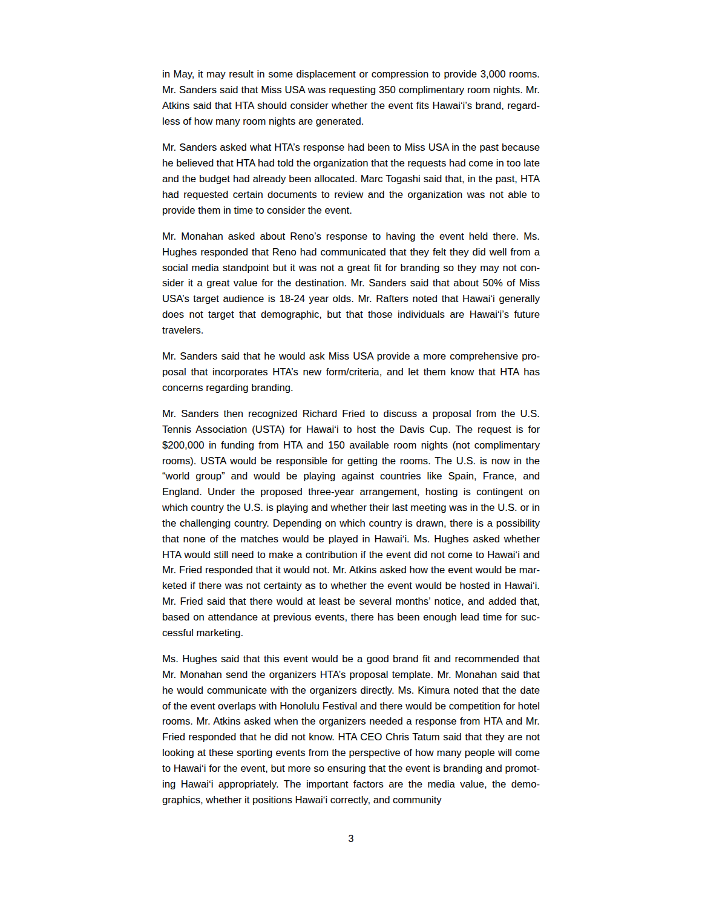in May, it may result in some displacement or compression to provide 3,000 rooms. Mr. Sanders said that Miss USA was requesting 350 complimentary room nights. Mr. Atkins said that HTA should consider whether the event fits Hawaiʻi’s brand, regardless of how many room nights are generated.
Mr. Sanders asked what HTA’s response had been to Miss USA in the past because he believed that HTA had told the organization that the requests had come in too late and the budget had already been allocated. Marc Togashi said that, in the past, HTA had requested certain documents to review and the organization was not able to provide them in time to consider the event.
Mr. Monahan asked about Reno’s response to having the event held there. Ms. Hughes responded that Reno had communicated that they felt they did well from a social media standpoint but it was not a great fit for branding so they may not consider it a great value for the destination. Mr. Sanders said that about 50% of Miss USA’s target audience is 18-24 year olds. Mr. Rafters noted that Hawaiʻi generally does not target that demographic, but that those individuals are Hawaiʻi’s future travelers.
Mr. Sanders said that he would ask Miss USA provide a more comprehensive proposal that incorporates HTA’s new form/criteria, and let them know that HTA has concerns regarding branding.
Mr. Sanders then recognized Richard Fried to discuss a proposal from the U.S. Tennis Association (USTA) for Hawaiʻi to host the Davis Cup. The request is for $200,000 in funding from HTA and 150 available room nights (not complimentary rooms). USTA would be responsible for getting the rooms. The U.S. is now in the “world group” and would be playing against countries like Spain, France, and England. Under the proposed three-year arrangement, hosting is contingent on which country the U.S. is playing and whether their last meeting was in the U.S. or in the challenging country. Depending on which country is drawn, there is a possibility that none of the matches would be played in Hawaiʻi. Ms. Hughes asked whether HTA would still need to make a contribution if the event did not come to Hawaiʻi and Mr. Fried responded that it would not. Mr. Atkins asked how the event would be marketed if there was not certainty as to whether the event would be hosted in Hawaiʻi. Mr. Fried said that there would at least be several months’ notice, and added that, based on attendance at previous events, there has been enough lead time for successful marketing.
Ms. Hughes said that this event would be a good brand fit and recommended that Mr. Monahan send the organizers HTA’s proposal template. Mr. Monahan said that he would communicate with the organizers directly. Ms. Kimura noted that the date of the event overlaps with Honolulu Festival and there would be competition for hotel rooms. Mr. Atkins asked when the organizers needed a response from HTA and Mr. Fried responded that he did not know. HTA CEO Chris Tatum said that they are not looking at these sporting events from the perspective of how many people will come to Hawaiʻi for the event, but more so ensuring that the event is branding and promoting Hawaiʻi appropriately. The important factors are the media value, the demographics, whether it positions Hawaiʻi correctly, and community
3